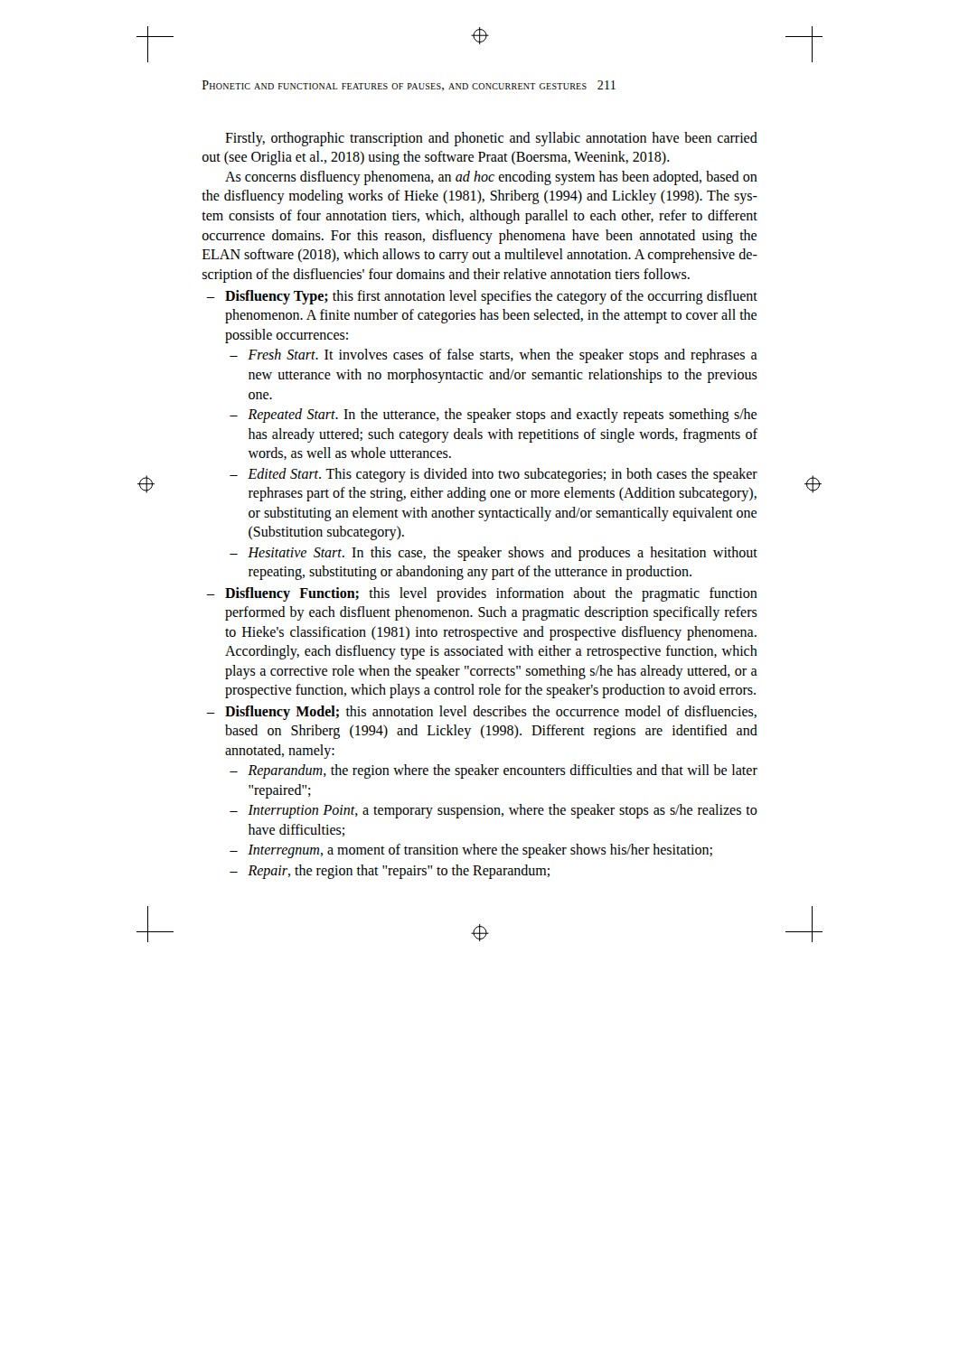Phonetic and functional features of pauses, and concurrent gestures 211
Firstly, orthographic transcription and phonetic and syllabic annotation have been carried out (see Origlia et al., 2018) using the software Praat (Boersma, Weenink, 2018).
As concerns disfluency phenomena, an ad hoc encoding system has been adopted, based on the disfluency modeling works of Hieke (1981), Shriberg (1994) and Lickley (1998). The system consists of four annotation tiers, which, although parallel to each other, refer to different occurrence domains. For this reason, disfluency phenomena have been annotated using the ELAN software (2018), which allows to carry out a multilevel annotation. A comprehensive description of the disfluencies' four domains and their relative annotation tiers follows.
Disfluency Type; this first annotation level specifies the category of the occurring disfluent phenomenon. A finite number of categories has been selected, in the attempt to cover all the possible occurrences:
Fresh Start. It involves cases of false starts, when the speaker stops and rephrases a new utterance with no morphosyntactic and/or semantic relationships to the previous one.
Repeated Start. In the utterance, the speaker stops and exactly repeats something s/he has already uttered; such category deals with repetitions of single words, fragments of words, as well as whole utterances.
Edited Start. This category is divided into two subcategories; in both cases the speaker rephrases part of the string, either adding one or more elements (Addition subcategory), or substituting an element with another syntactically and/or semantically equivalent one (Substitution subcategory).
Hesitative Start. In this case, the speaker shows and produces a hesitation without repeating, substituting or abandoning any part of the utterance in production.
Disfluency Function; this level provides information about the pragmatic function performed by each disfluent phenomenon. Such a pragmatic description specifically refers to Hieke's classification (1981) into retrospective and prospective disfluency phenomena. Accordingly, each disfluency type is associated with either a retrospective function, which plays a corrective role when the speaker "corrects" something s/he has already uttered, or a prospective function, which plays a control role for the speaker's production to avoid errors.
Disfluency Model; this annotation level describes the occurrence model of disfluencies, based on Shriberg (1994) and Lickley (1998). Different regions are identified and annotated, namely:
Reparandum, the region where the speaker encounters difficulties and that will be later "repaired";
Interruption Point, a temporary suspension, where the speaker stops as s/he realizes to have difficulties;
Interregnum, a moment of transition where the speaker shows his/her hesitation;
Repair, the region that "repairs" to the Reparandum;